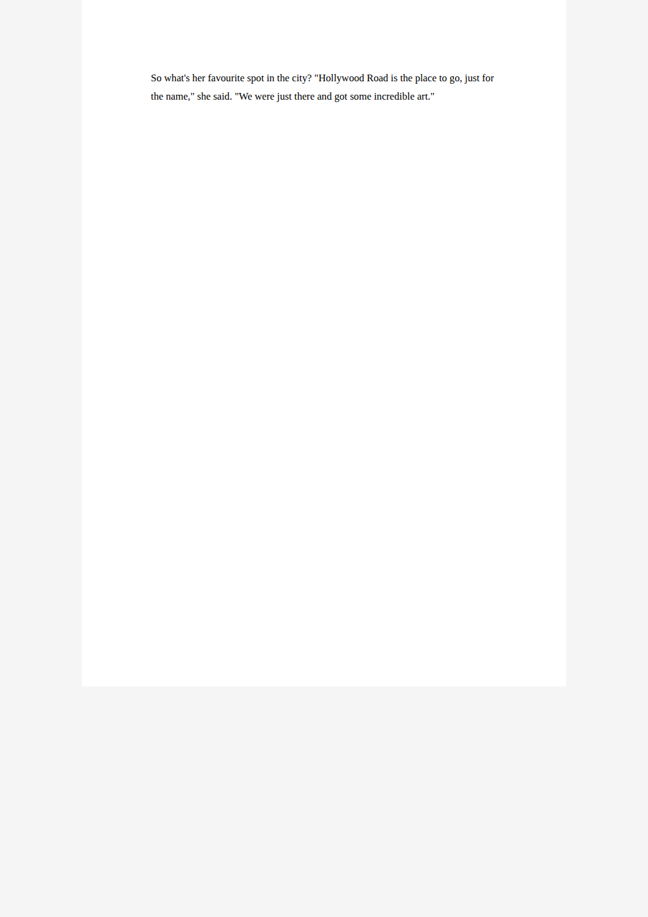So what's her favourite spot in the city? "Hollywood Road is the place to go, just for the name," she said. "We were just there and got some incredible art."